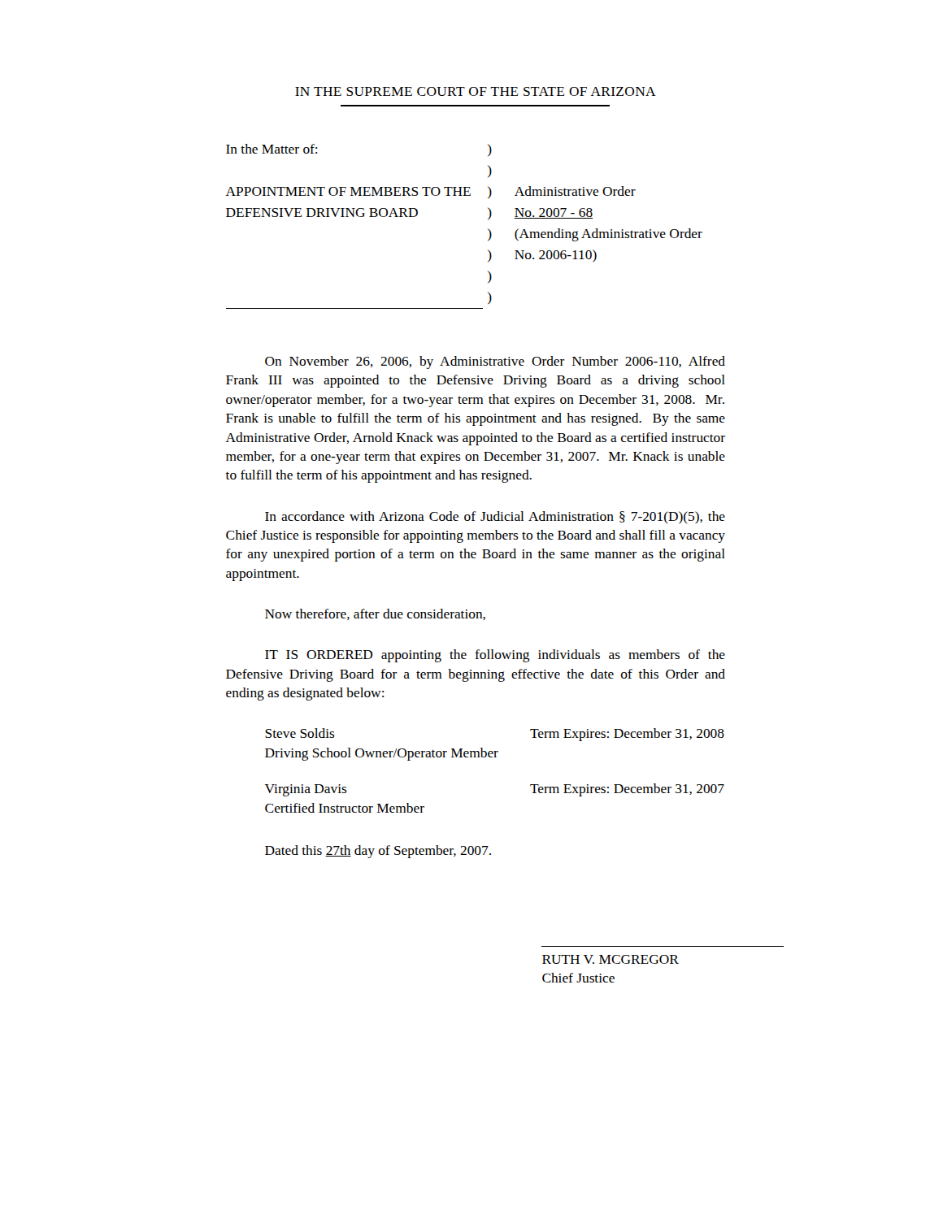IN THE SUPREME COURT OF THE STATE OF ARIZONA
| In the Matter of: APPOINTMENT OF MEMBERS TO THE DEFENSIVE DRIVING BOARD | ) ) ) ) ) ) ) ) | Administrative Order No. 2007 - 68 (Amending Administrative Order No. 2006-110) |
On November 26, 2006, by Administrative Order Number 2006-110, Alfred Frank III was appointed to the Defensive Driving Board as a driving school owner/operator member, for a two-year term that expires on December 31, 2008. Mr. Frank is unable to fulfill the term of his appointment and has resigned. By the same Administrative Order, Arnold Knack was appointed to the Board as a certified instructor member, for a one-year term that expires on December 31, 2007. Mr. Knack is unable to fulfill the term of his appointment and has resigned.
In accordance with Arizona Code of Judicial Administration § 7-201(D)(5), the Chief Justice is responsible for appointing members to the Board and shall fill a vacancy for any unexpired portion of a term on the Board in the same manner as the original appointment.
Now therefore, after due consideration,
IT IS ORDERED appointing the following individuals as members of the Defensive Driving Board for a term beginning effective the date of this Order and ending as designated below:
Steve Soldis Driving School Owner/Operator Member
Term Expires: December 31, 2008
Virginia Davis Certified Instructor Member
Term Expires: December 31, 2007
Dated this 27th day of September, 2007.
RUTH V. MCGREGOR
Chief Justice